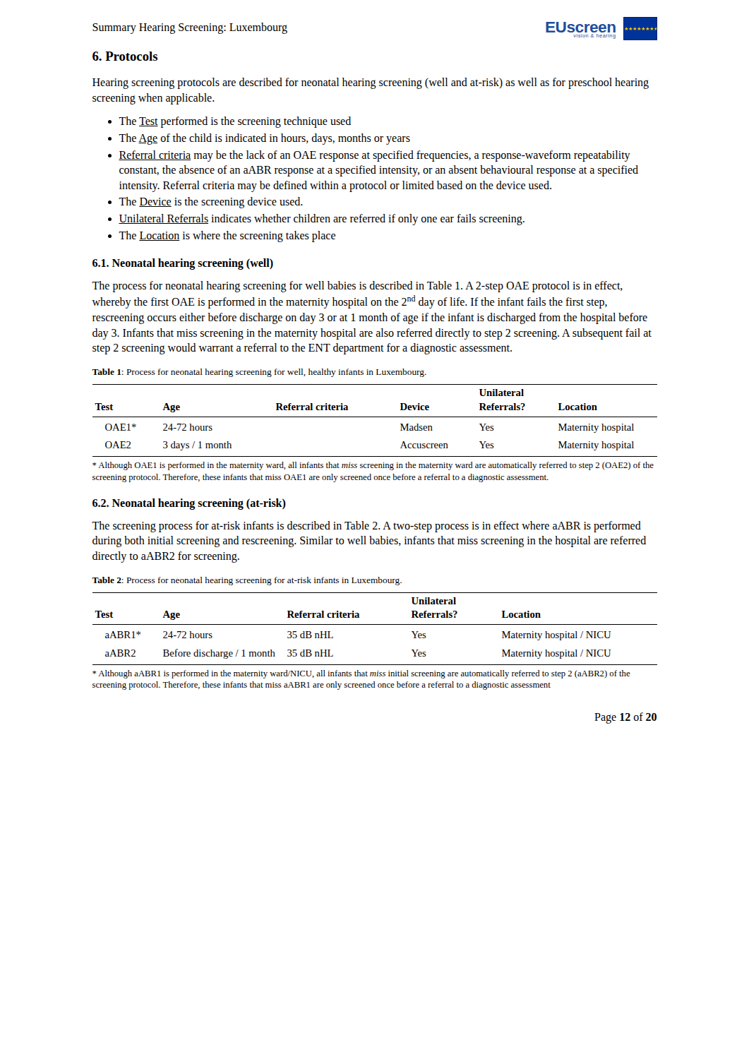Summary Hearing Screening: Luxembourg
EU screen vision & hearing
6. Protocols
Hearing screening protocols are described for neonatal hearing screening (well and at-risk) as well as for preschool hearing screening when applicable.
The Test performed is the screening technique used
The Age of the child is indicated in hours, days, months or years
Referral criteria may be the lack of an OAE response at specified frequencies, a response-waveform repeatability constant, the absence of an aABR response at a specified intensity, or an absent behavioural response at a specified intensity. Referral criteria may be defined within a protocol or limited based on the device used.
The Device is the screening device used.
Unilateral Referrals indicates whether children are referred if only one ear fails screening.
The Location is where the screening takes place
6.1. Neonatal hearing screening (well)
The process for neonatal hearing screening for well babies is described in Table 1. A 2-step OAE protocol is in effect, whereby the first OAE is performed in the maternity hospital on the 2nd day of life. If the infant fails the first step, rescreening occurs either before discharge on day 3 or at 1 month of age if the infant is discharged from the hospital before day 3. Infants that miss screening in the maternity hospital are also referred directly to step 2 screening. A subsequent fail at step 2 screening would warrant a referral to the ENT department for a diagnostic assessment.
Table 1: Process for neonatal hearing screening for well, healthy infants in Luxembourg.
| Test | Age | Referral criteria | Device | Unilateral Referrals? | Location |
| --- | --- | --- | --- | --- | --- |
| OAE1* | 24-72 hours | | Madsen | Yes | Maternity hospital |
| OAE2 | 3 days / 1 month | | Accuscreen | Yes | Maternity hospital |
* Although OAE1 is performed in the maternity ward, all infants that miss screening in the maternity ward are automatically referred to step 2 (OAE2) of the screening protocol. Therefore, these infants that miss OAE1 are only screened once before a referral to a diagnostic assessment.
6.2. Neonatal hearing screening (at-risk)
The screening process for at-risk infants is described in Table 2. A two-step process is in effect where aABR is performed during both initial screening and rescreening. Similar to well babies, infants that miss screening in the hospital are referred directly to aABR2 for screening.
Table 2: Process for neonatal hearing screening for at-risk infants in Luxembourg.
| Test | Age | Referral criteria | Unilateral Referrals? | Location |
| --- | --- | --- | --- | --- |
| aABR1* | 24-72 hours | 35 dB nHL | Yes | Maternity hospital / NICU |
| aABR2 | Before discharge / 1 month | 35 dB nHL | Yes | Maternity hospital / NICU |
* Although aABR1 is performed in the maternity ward/NICU, all infants that miss initial screening are automatically referred to step 2 (aABR2) of the screening protocol. Therefore, these infants that miss aABR1 are only screened once before a referral to a diagnostic assessment
Page 12 of 20